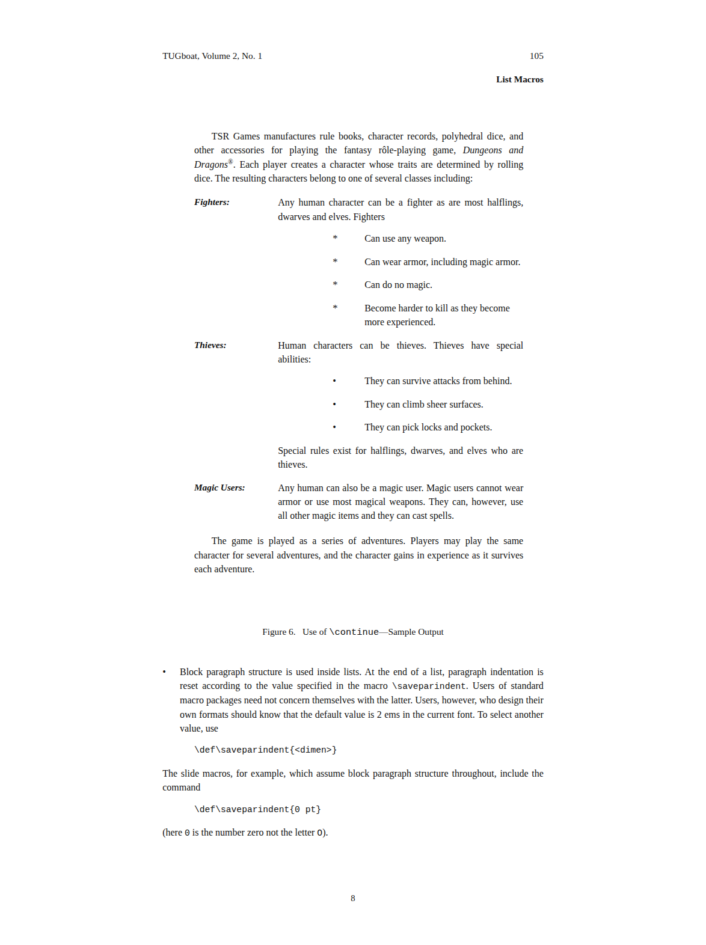TUGboat, Volume 2, No. 1
105
List Macros
TSR Games manufactures rule books, character records, polyhedral dice, and other accessories for playing the fantasy rôle-playing game, Dungeons and Dragons®. Each player creates a character whose traits are determined by rolling dice. The resulting characters belong to one of several classes including:
Fighters:
Any human character can be a fighter as are most halflings, dwarves and elves. Fighters
Can use any weapon.
Can wear armor, including magic armor.
Can do no magic.
Become harder to kill as they become more experienced.
Thieves:
Human characters can be thieves. Thieves have special abilities:
They can survive attacks from behind.
They can climb sheer surfaces.
They can pick locks and pockets.
Special rules exist for halflings, dwarves, and elves who are thieves.
Magic Users:
Any human can also be a magic user. Magic users cannot wear armor or use most magical weapons. They can, however, use all other magic items and they can cast spells.
The game is played as a series of adventures. Players may play the same character for several adventures, and the character gains in experience as it survives each adventure.
Figure 6. Use of \continue—Sample Output
Block paragraph structure is used inside lists. At the end of a list, paragraph indentation is reset according to the value specified in the macro \saveparindent. Users of standard macro packages need not concern themselves with the latter. Users, however, who design their own formats should know that the default value is 2 ems in the current font. To select another value, use
\def\saveparindent{<dimen>}
The slide macros, for example, which assume block paragraph structure throughout, include the command
\def\saveparindent{0 pt}
(here 0 is the number zero not the letter O).
8